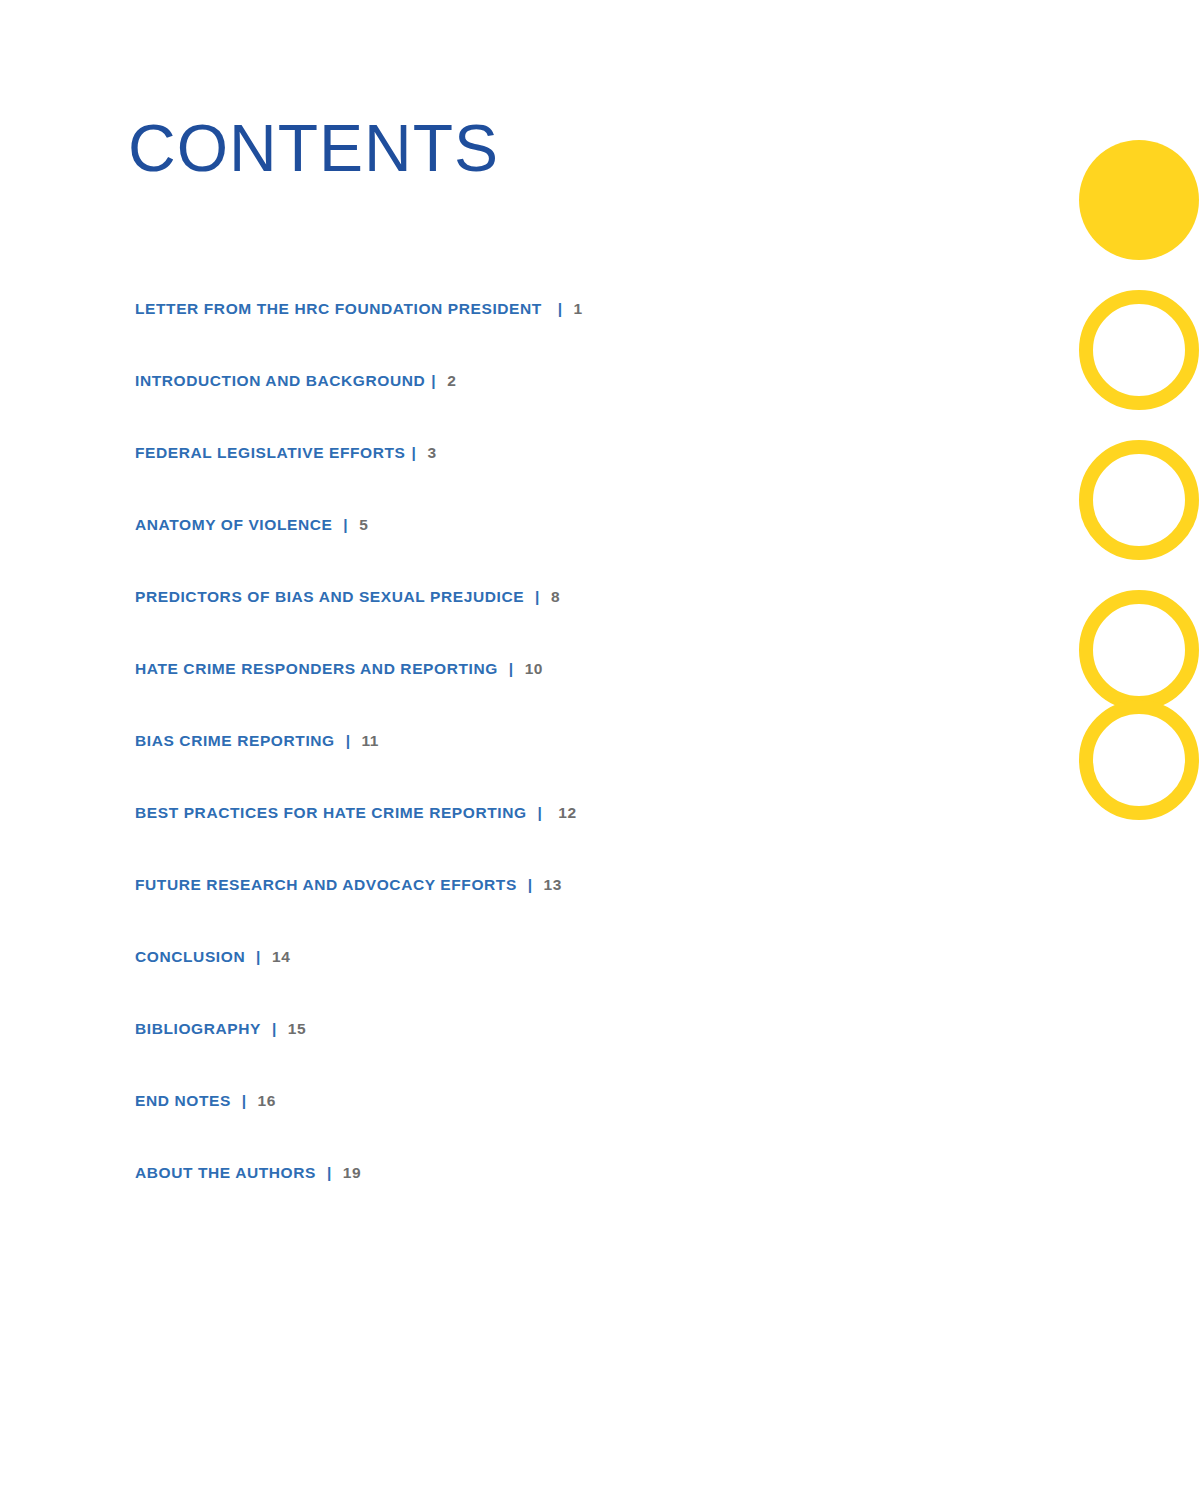CONTENTS
LETTER FROM THE HRC FOUNDATION PRESIDENT | 1
INTRODUCTION AND BACKGROUND| 2
FEDERAL LEGISLATIVE EFFORTS| 3
ANATOMY OF VIOLENCE | 5
PREDICTORS OF BIAS AND SEXUAL PREJUDICE | 8
HATE CRIME RESPONDERS AND REPORTING | 10
BIAS CRIME REPORTING | 11
BEST PRACTICES FOR HATE CRIME REPORTING | 12
FUTURE RESEARCH AND ADVOCACY EFFORTS | 13
CONCLUSION | 14
BIBLIOGRAPHY | 15
END NOTES | 16
ABOUT THE AUTHORS | 19